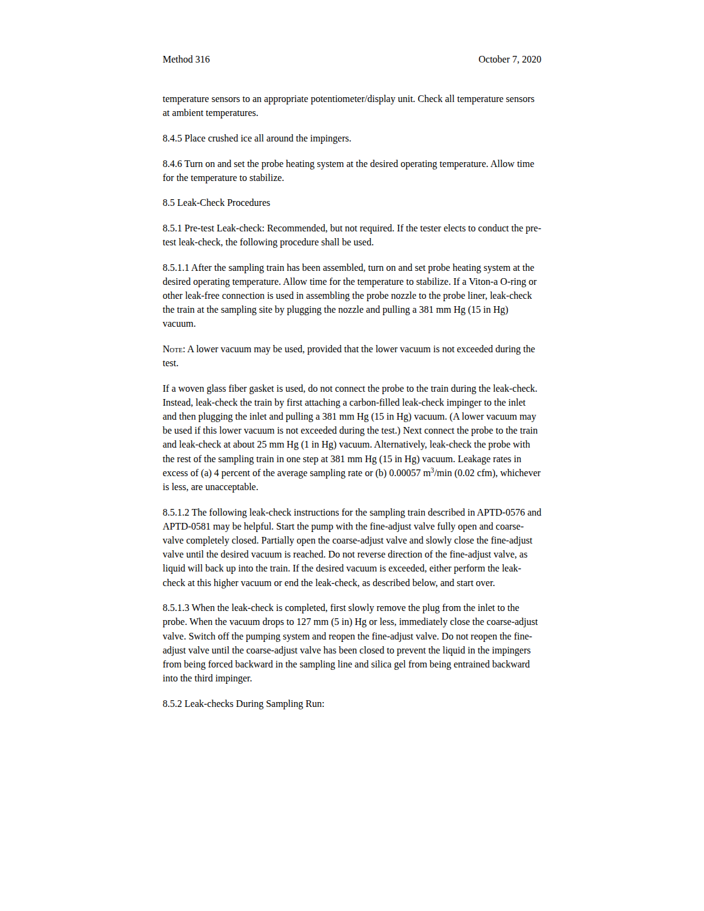Method 316
October 7, 2020
temperature sensors to an appropriate potentiometer/display unit. Check all temperature sensors at ambient temperatures.
8.4.5 Place crushed ice all around the impingers.
8.4.6 Turn on and set the probe heating system at the desired operating temperature. Allow time for the temperature to stabilize.
8.5 Leak-Check Procedures
8.5.1 Pre-test Leak-check: Recommended, but not required. If the tester elects to conduct the pre-test leak-check, the following procedure shall be used.
8.5.1.1 After the sampling train has been assembled, turn on and set probe heating system at the desired operating temperature. Allow time for the temperature to stabilize. If a Viton-a O-ring or other leak-free connection is used in assembling the probe nozzle to the probe liner, leak-check the train at the sampling site by plugging the nozzle and pulling a 381 mm Hg (15 in Hg) vacuum.
Note: A lower vacuum may be used, provided that the lower vacuum is not exceeded during the test.
If a woven glass fiber gasket is used, do not connect the probe to the train during the leak-check. Instead, leak-check the train by first attaching a carbon-filled leak-check impinger to the inlet and then plugging the inlet and pulling a 381 mm Hg (15 in Hg) vacuum. (A lower vacuum may be used if this lower vacuum is not exceeded during the test.) Next connect the probe to the train and leak-check at about 25 mm Hg (1 in Hg) vacuum. Alternatively, leak-check the probe with the rest of the sampling train in one step at 381 mm Hg (15 in Hg) vacuum. Leakage rates in excess of (a) 4 percent of the average sampling rate or (b) 0.00057 m3/min (0.02 cfm), whichever is less, are unacceptable.
8.5.1.2 The following leak-check instructions for the sampling train described in APTD-0576 and APTD-0581 may be helpful. Start the pump with the fine-adjust valve fully open and coarse-valve completely closed. Partially open the coarse-adjust valve and slowly close the fine-adjust valve until the desired vacuum is reached. Do not reverse direction of the fine-adjust valve, as liquid will back up into the train. If the desired vacuum is exceeded, either perform the leak-check at this higher vacuum or end the leak-check, as described below, and start over.
8.5.1.3 When the leak-check is completed, first slowly remove the plug from the inlet to the probe. When the vacuum drops to 127 mm (5 in) Hg or less, immediately close the coarse-adjust valve. Switch off the pumping system and reopen the fine-adjust valve. Do not reopen the fine-adjust valve until the coarse-adjust valve has been closed to prevent the liquid in the impingers from being forced backward in the sampling line and silica gel from being entrained backward into the third impinger.
8.5.2 Leak-checks During Sampling Run: